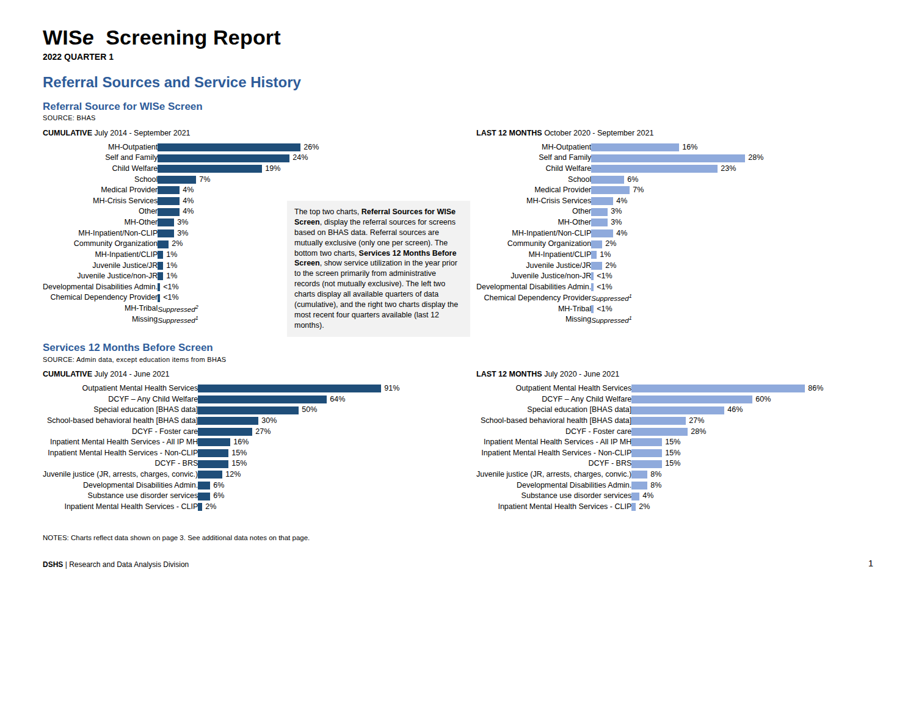WISe Screening Report
2022 QUARTER 1
Referral Sources and Service History
Referral Source for WISe Screen
SOURCE: BHAS
CUMULATIVE July 2014 - September 2021
The top two charts, Referral Sources for WISe Screen, display the referral sources for screens based on BHAS data. Referral sources are mutually exclusive (only one per screen). The bottom two charts, Services 12 Months Before Screen, show service utilization in the year prior to the screen primarily from administrative records (not mutually exclusive). The left two charts display all available quarters of data (cumulative), and the right two charts display the most recent four quarters available (last 12 months).
| MH-Outpatient | 26% |
| Self and Family | 24% |
| Child Welfare | 19% |
| School | 7% |
| Medical Provider | 4% |
| MH-Crisis Services | 4% |
| Other | 4% |
| MH-Other | 3% |
| MH-Inpatient/Non-CLIP | 3% |
| Community Organization | 2% |
| MH-Inpatient/CLIP | 1% |
| Juvenile Justice/JR | 1% |
| Juvenile Justice/non-JR | 1% |
| Developmental Disabilities Admin. | <1% |
| Chemical Dependency Provider | <1% |
| MH-Tribal | Suppressed 2 |
| Missing | Suppressed 1 |
LAST 12 MONTHS October 2020 - September 2021
| MH-Outpatient | 16% |
| Self and Family | 28% |
| Child Welfare | 23% |
| School | 6% |
| Medical Provider | 7% |
| MH-Crisis Services | 4% |
| Other | 3% |
| MH-Other | 3% |
| MH-Inpatient/Non-CLIP | 4% |
| Community Organization | 2% |
| MH-Inpatient/CLIP | 1% |
| Juvenile Justice/JR | 2% |
| Juvenile Justice/non-JR | <1% |
| Developmental Disabilities Admin. | <1% |
| Chemical Dependency Provider | Suppressed 1 |
| MH-Tribal | <1% |
| Missing | Suppressed 1 |
Services 12 Months Before Screen
SOURCE: Admin data, except education items from BHAS
CUMULATIVE July 2014 - June 2021
| Outpatient Mental Health Services | 91% |
| DCYF – Any Child Welfare | 64% |
| Special education [BHAS data] | 50% |
| School-based behavioral health [BHAS data] | 30% |
| DCYF - Foster care | 27% |
| Inpatient Mental Health Services - All IP MH | 16% |
| Inpatient Mental Health Services - Non-CLIP | 15% |
| DCYF - BRS | 15% |
| Juvenile justice (JR, arrests, charges, convic.) | 12% |
| Developmental Disabilities Admin. | 6% |
| Substance use disorder services | 6% |
| Inpatient Mental Health Services - CLIP | 2% |
LAST 12 MONTHS July 2020 - June 2021
| Outpatient Mental Health Services | 86% |
| DCYF – Any Child Welfare | 60% |
| Special education [BHAS data] | 46% |
| School-based behavioral health [BHAS data] | 27% |
| DCYF - Foster care | 28% |
| Inpatient Mental Health Services - All IP MH | 15% |
| Inpatient Mental Health Services - Non-CLIP | 15% |
| DCYF - BRS | 15% |
| Juvenile justice (JR, arrests, charges, convic.) | 8% |
| Developmental Disabilities Admin. | 8% |
| Substance use disorder services | 4% |
| Inpatient Mental Health Services - CLIP | 2% |
NOTES: Charts reflect data shown on page 3. See additional data notes on that page.
DSHS | Research and Data Analysis Division
1